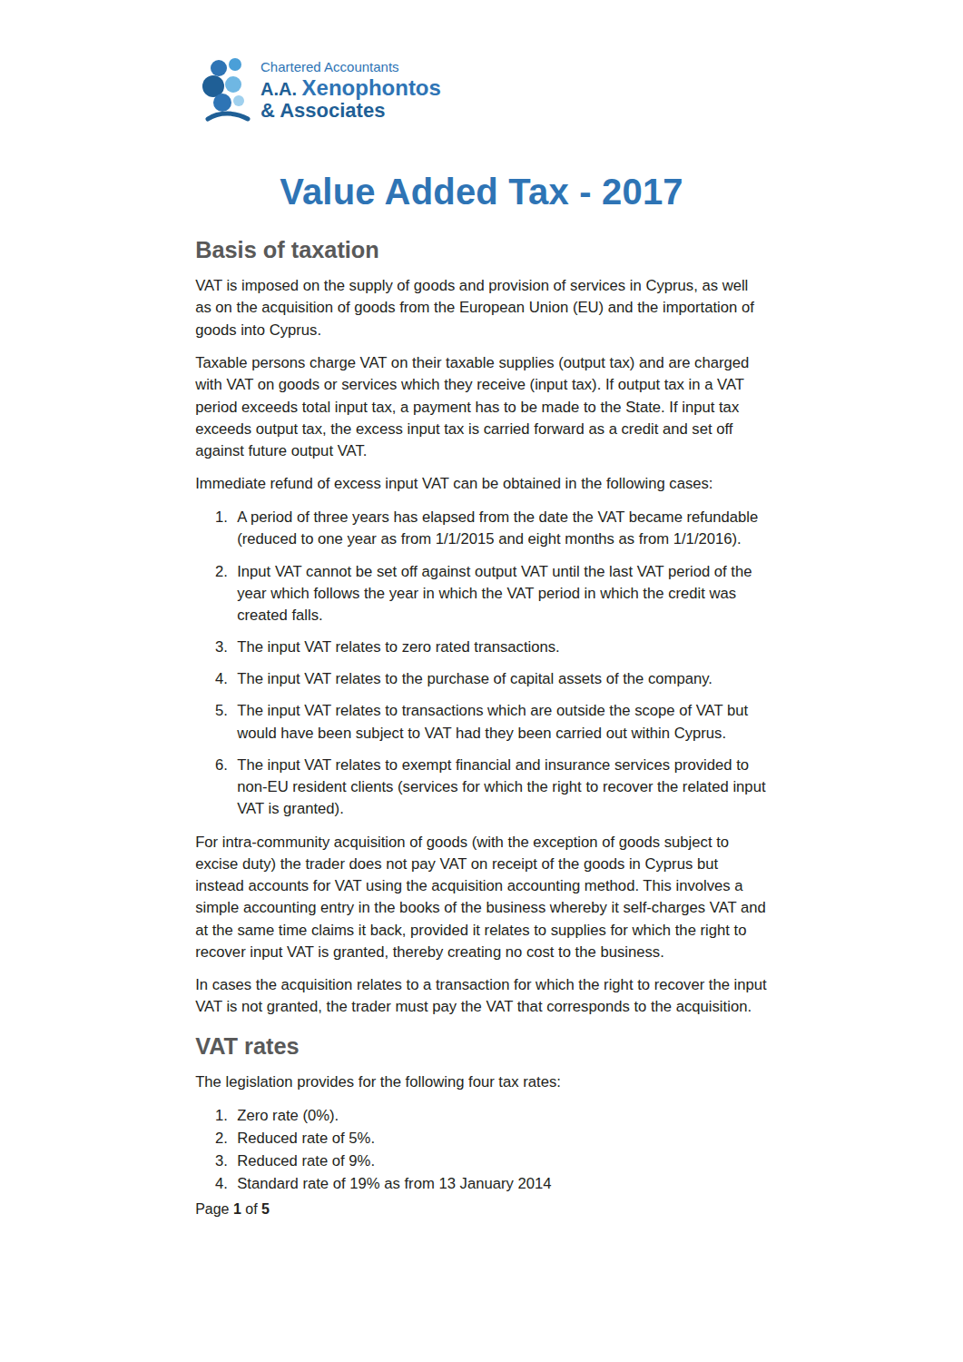Chartered Accountants A.A. Xenophontos & Associates
Value Added Tax - 2017
Basis of taxation
VAT is imposed on the supply of goods and provision of services in Cyprus, as well as on the acquisition of goods from the European Union (EU) and the importation of goods into Cyprus.
Taxable persons charge VAT on their taxable supplies (output tax) and are charged with VAT on goods or services which they receive (input tax). If output tax in a VAT period exceeds total input tax, a payment has to be made to the State. If input tax exceeds output tax, the excess input tax is carried forward as a credit and set off against future output VAT.
Immediate refund of excess input VAT can be obtained in the following cases:
A period of three years has elapsed from the date the VAT became refundable (reduced to one year as from 1/1/2015 and eight months as from 1/1/2016).
Input VAT cannot be set off against output VAT until the last VAT period of the year which follows the year in which the VAT period in which the credit was created falls.
The input VAT relates to zero rated transactions.
The input VAT relates to the purchase of capital assets of the company.
The input VAT relates to transactions which are outside the scope of VAT but would have been subject to VAT had they been carried out within Cyprus.
The input VAT relates to exempt financial and insurance services provided to non-EU resident clients (services for which the right to recover the related input VAT is granted).
For intra-community acquisition of goods (with the exception of goods subject to excise duty) the trader does not pay VAT on receipt of the goods in Cyprus but instead accounts for VAT using the acquisition accounting method. This involves a simple accounting entry in the books of the business whereby it self-charges VAT and at the same time claims it back, provided it relates to supplies for which the right to recover input VAT is granted, thereby creating no cost to the business.
In cases the acquisition relates to a transaction for which the right to recover the input VAT is not granted, the trader must pay the VAT that corresponds to the acquisition.
VAT rates
The legislation provides for the following four tax rates:
Zero rate (0%).
Reduced rate of 5%.
Reduced rate of 9%.
Standard rate of 19% as from 13 January 2014
Page 1 of 5